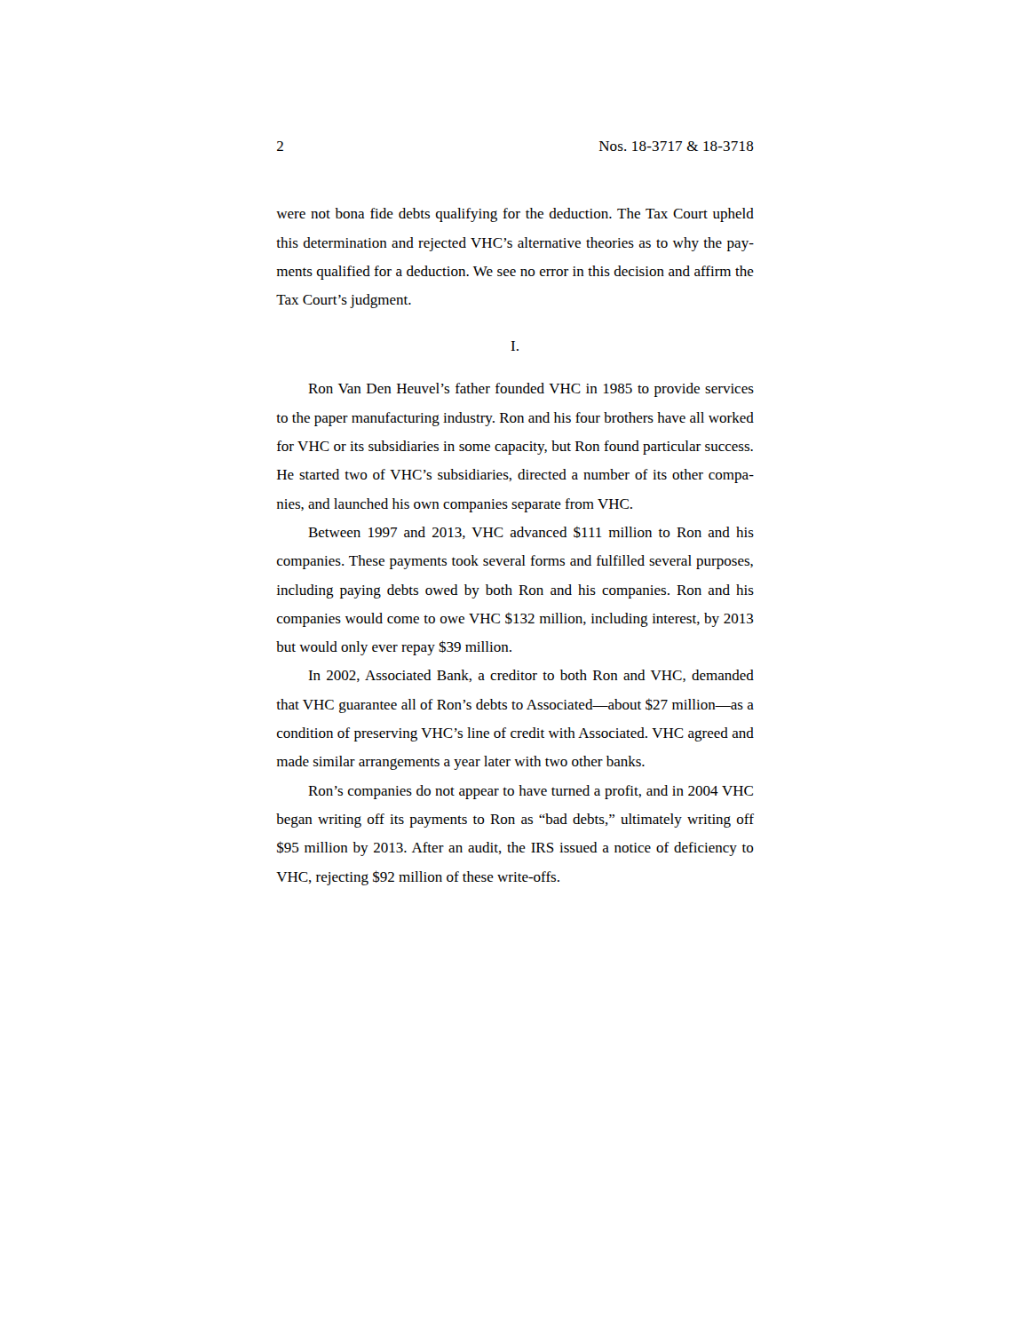2 Nos. 18-3717 & 18-3718
were not bona fide debts qualifying for the deduction. The Tax Court upheld this determination and rejected VHC’s alternative theories as to why the payments qualified for a deduction. We see no error in this decision and affirm the Tax Court’s judgment.
I.
Ron Van Den Heuvel’s father founded VHC in 1985 to provide services to the paper manufacturing industry. Ron and his four brothers have all worked for VHC or its subsidiaries in some capacity, but Ron found particular success. He started two of VHC’s subsidiaries, directed a number of its other companies, and launched his own companies separate from VHC.
Between 1997 and 2013, VHC advanced $111 million to Ron and his companies. These payments took several forms and fulfilled several purposes, including paying debts owed by both Ron and his companies. Ron and his companies would come to owe VHC $132 million, including interest, by 2013 but would only ever repay $39 million.
In 2002, Associated Bank, a creditor to both Ron and VHC, demanded that VHC guarantee all of Ron’s debts to Associated—about $27 million—as a condition of preserving VHC’s line of credit with Associated. VHC agreed and made similar arrangements a year later with two other banks.
Ron’s companies do not appear to have turned a profit, and in 2004 VHC began writing off its payments to Ron as “bad debts,” ultimately writing off $95 million by 2013. After an audit, the IRS issued a notice of deficiency to VHC, rejecting $92 million of these write-offs.